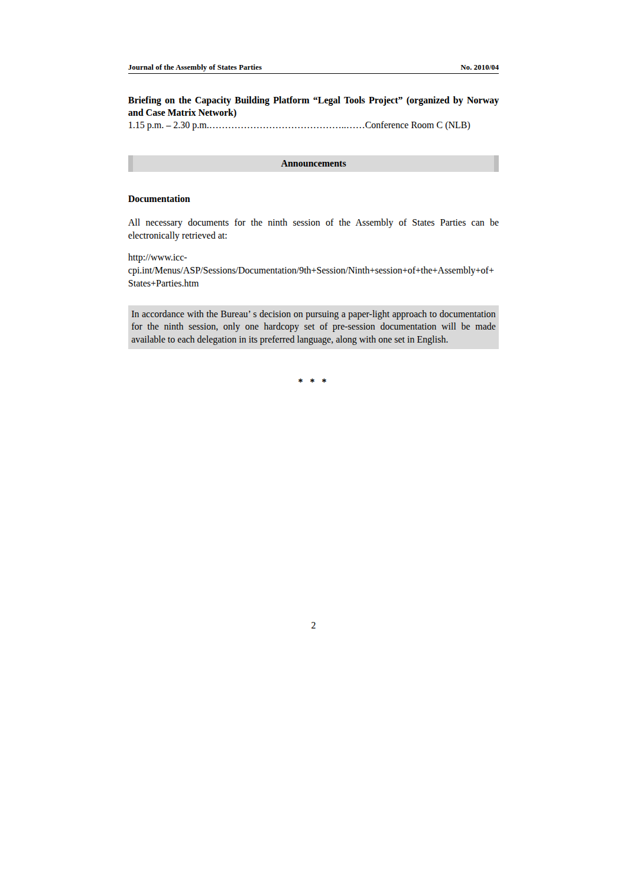Journal of the Assembly of States Parties No. 2010/04
Briefing on the Capacity Building Platform “Legal Tools Project” (organized by Norway and Case Matrix Network)
1.15 p.m. – 2.30 p.m.……………………………………..……Conference Room C (NLB)
Announcements
Documentation
All necessary documents for the ninth session of the Assembly of States Parties can be electronically retrieved at:
http://www.icc-
cpi.int/Menus/ASP/Sessions/Documentation/9th+Session/Ninth+session+of+the+Assembly+of+States+Parties.htm
In accordance with the Bureau’ s decision on pursuing a paper-light approach to documentation for the ninth session, only one hardcopy set of pre-session documentation will be made available to each delegation in its preferred language, along with one set in English.
* * *
2